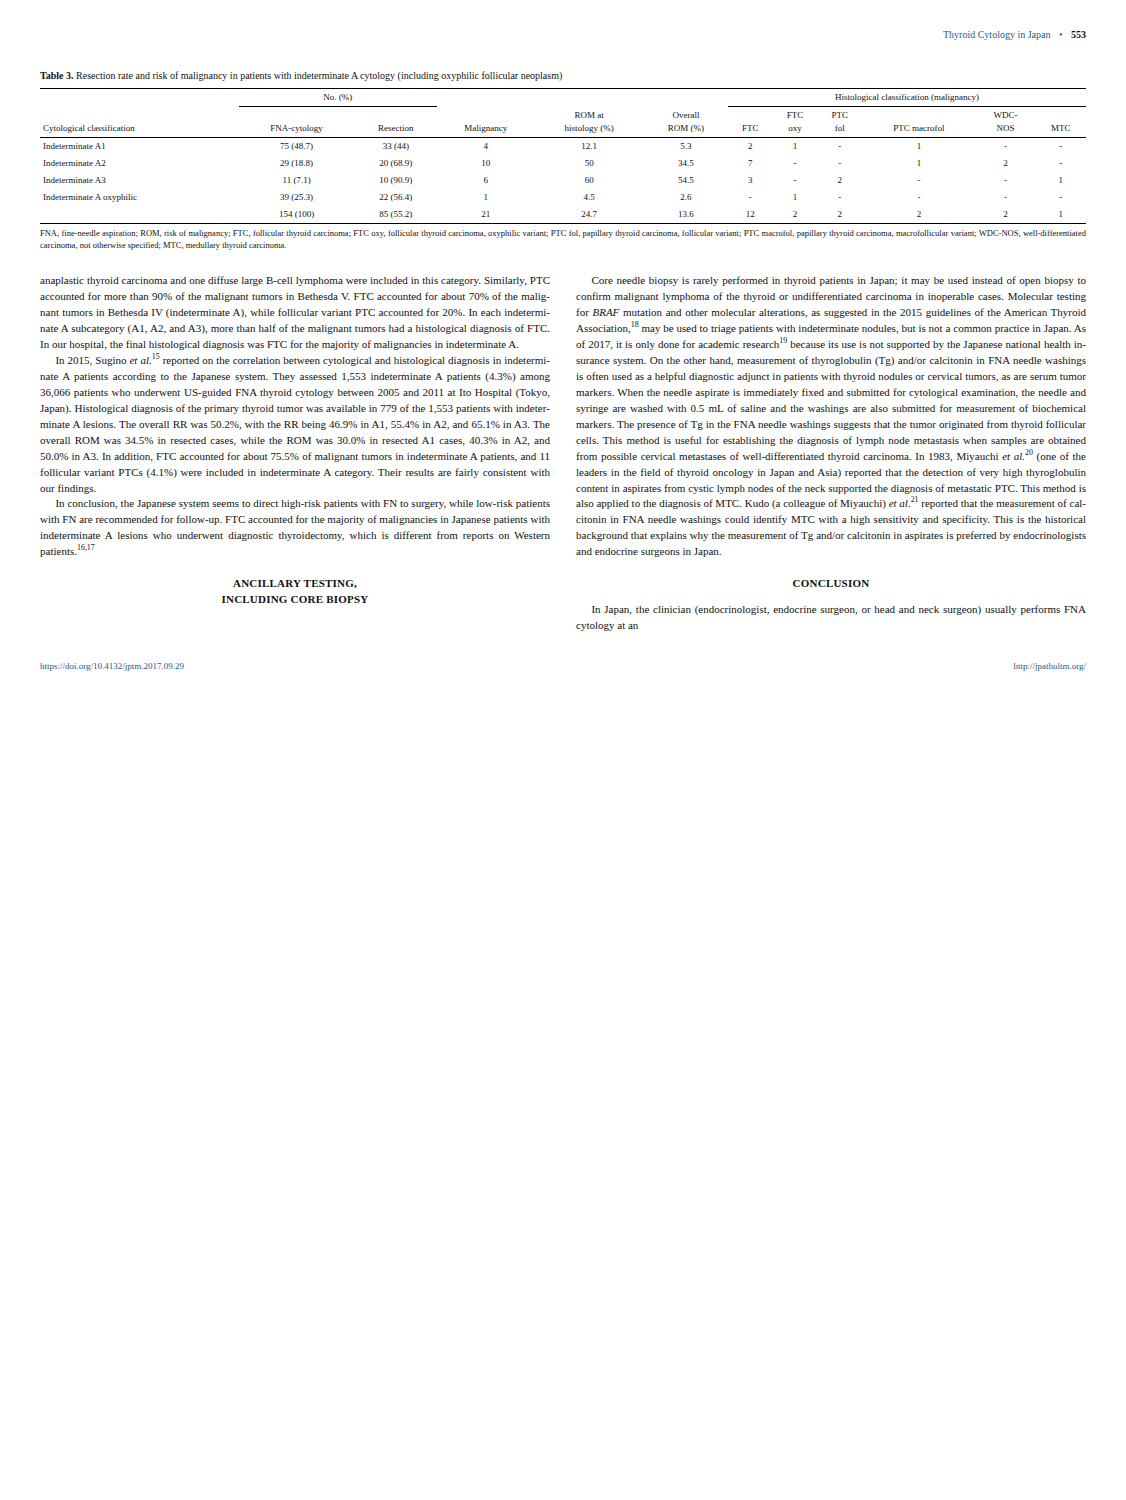Thyroid Cytology in Japan • 553
Table 3. Resection rate and risk of malignancy in patients with indeterminate A cytology (including oxyphilic follicular neoplasm)
| Cytological classification | No. (%) | Malignancy | ROM at histology (%) | Overall ROM (%) | Histological classification (malignancy) |
| --- | --- | --- | --- | --- | --- |
| FNA-cytology | Resection | FTC | FTC oxy | PTC fol | PTC macrofol | WDC- NOS | MTC |
| Indeterminate A1 | 75 (48.7) | 33 (44) | 4 | 12.1 | 5.3 | 2 | 1 | - | 1 | - | - |
| Indeterminate A2 | 29 (18.8) | 20 (68.9) | 10 | 50 | 34.5 | 7 | - | - | 1 | 2 | - |
| Indeterminate A3 | 11 (7.1) | 10 (90.9) | 6 | 60 | 54.5 | 3 | - | 2 | - | - | 1 |
| Indeterminate A oxyphilic | 39 (25.3) | 22 (56.4) | 1 | 4.5 | 2.6 | - | 1 | - | - | - | - |
| | 154 (100) | 85 (55.2) | 21 | 24.7 | 13.6 | 12 | 2 | 2 | 2 | 2 | 1 |
FNA, fine-needle aspiration; ROM, risk of malignancy; FTC, follicular thyroid carcinoma; FTC oxy, follicular thyroid carcinoma, oxyphilic variant; PTC fol, papillary thyroid carcinoma, follicular variant; PTC macrofol, papillary thyroid carcinoma, macrofollicular variant; WDC-NOS, well-differentiated carcinoma, not otherwise specified; MTC, medullary thyroid carcinoma.
anaplastic thyroid carcinoma and one diffuse large B-cell lymphoma were included in this category. Similarly, PTC accounted for more than 90% of the malignant tumors in Bethesda V. FTC accounted for about 70% of the malignant tumors in Bethesda IV (indeterminate A), while follicular variant PTC accounted for 20%. In each indeterminate A subcategory (A1, A2, and A3), more than half of the malignant tumors had a histological diagnosis of FTC. In our hospital, the final histological diagnosis was FTC for the majority of malignancies in indeterminate A.
In 2015, Sugino et al.15 reported on the correlation between cytological and histological diagnosis in indeterminate A patients according to the Japanese system. They assessed 1,553 indeterminate A patients (4.3%) among 36,066 patients who underwent US-guided FNA thyroid cytology between 2005 and 2011 at Ito Hospital (Tokyo, Japan). Histological diagnosis of the primary thyroid tumor was available in 779 of the 1,553 patients with indeterminate A lesions. The overall RR was 50.2%, with the RR being 46.9% in A1, 55.4% in A2, and 65.1% in A3. The overall ROM was 34.5% in resected cases, while the ROM was 30.0% in resected A1 cases, 40.3% in A2, and 50.0% in A3. In addition, FTC accounted for about 75.5% of malignant tumors in indeterminate A patients, and 11 follicular variant PTCs (4.1%) were included in indeterminate A category. Their results are fairly consistent with our findings.
In conclusion, the Japanese system seems to direct high-risk patients with FN to surgery, while low-risk patients with FN are recommended for follow-up. FTC accounted for the majority of malignancies in Japanese patients with indeterminate A lesions who underwent diagnostic thyroidectomy, which is different from reports on Western patients.16,17
Ancillary testing,
including core biopsy
Core needle biopsy is rarely performed in thyroid patients in Japan; it may be used instead of open biopsy to confirm malignant lymphoma of the thyroid or undifferentiated carcinoma in inoperable cases. Molecular testing for BRAF mutation and other molecular alterations, as suggested in the 2015 guidelines of the American Thyroid Association,18 may be used to triage patients with indeterminate nodules, but is not a common practice in Japan. As of 2017, it is only done for academic research19 because its use is not supported by the Japanese national health insurance system. On the other hand, measurement of thyroglobulin (Tg) and/or calcitonin in FNA needle washings is often used as a helpful diagnostic adjunct in patients with thyroid nodules or cervical tumors, as are serum tumor markers. When the needle aspirate is immediately fixed and submitted for cytological examination, the needle and syringe are washed with 0.5 mL of saline and the washings are also submitted for measurement of biochemical markers. The presence of Tg in the FNA needle washings suggests that the tumor originated from thyroid follicular cells. This method is useful for establishing the diagnosis of lymph node metastasis when samples are obtained from possible cervical metastases of well-differentiated thyroid carcinoma. In 1983, Miyauchi et al.20 (one of the leaders in the field of thyroid oncology in Japan and Asia) reported that the detection of very high thyroglobulin content in aspirates from cystic lymph nodes of the neck supported the diagnosis of metastatic PTC. This method is also applied to the diagnosis of MTC. Kudo (a colleague of Miyauchi) et al.21 reported that the measurement of calcitonin in FNA needle washings could identify MTC with a high sensitivity and specificity. This is the historical background that explains why the measurement of Tg and/or calcitonin in aspirates is preferred by endocrinologists and endocrine surgeons in Japan.
Conclusion
In Japan, the clinician (endocrinologist, endocrine surgeon, or head and neck surgeon) usually performs FNA cytology at an
https://doi.org/10.4132/jptm.2017.09.29 http://jpatholtm.org/